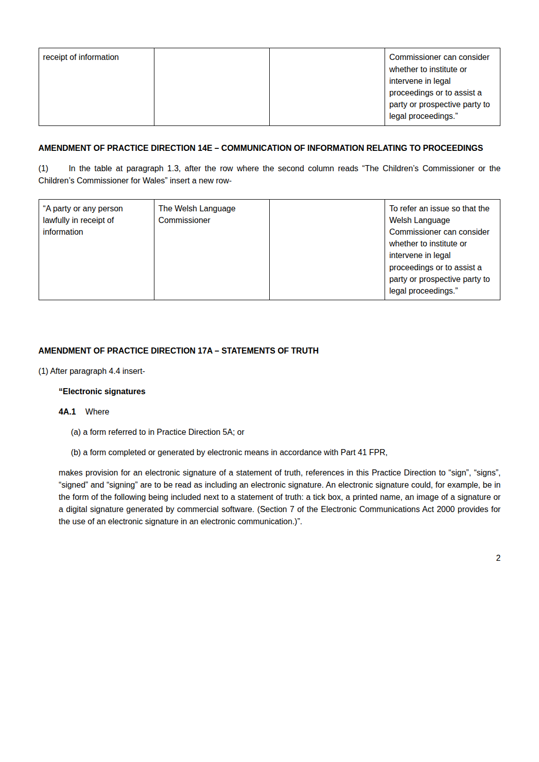| receipt of information | | | Commissioner can consider whether to institute or intervene in legal proceedings or to assist a party or prospective party to legal proceedings.” |
Amendment of Practice Direction 14E – Communication of Information Relating to Proceedings
(1) In the table at paragraph 1.3, after the row where the second column reads “The Children’s Commissioner or the Children’s Commissioner for Wales” insert a new row-
| “A party or any person lawfully in receipt of information | The Welsh Language Commissioner | | To refer an issue so that the Welsh Language Commissioner can consider whether to institute or intervene in legal proceedings or to assist a party or prospective party to legal proceedings.” |
Amendment of Practice Direction 17A – Statements of Truth
(1) After paragraph 4.4 insert-
“Electronic signatures
4A.1 Where
(a) a form referred to in Practice Direction 5A; or
(b) a form completed or generated by electronic means in accordance with Part 41 FPR,
makes provision for an electronic signature of a statement of truth, references in this Practice Direction to “sign”, “signs”, “signed” and “signing” are to be read as including an electronic signature. An electronic signature could, for example, be in the form of the following being included next to a statement of truth: a tick box, a printed name, an image of a signature or a digital signature generated by commercial software. (Section 7 of the Electronic Communications Act 2000 provides for the use of an electronic signature in an electronic communication.)”.
2